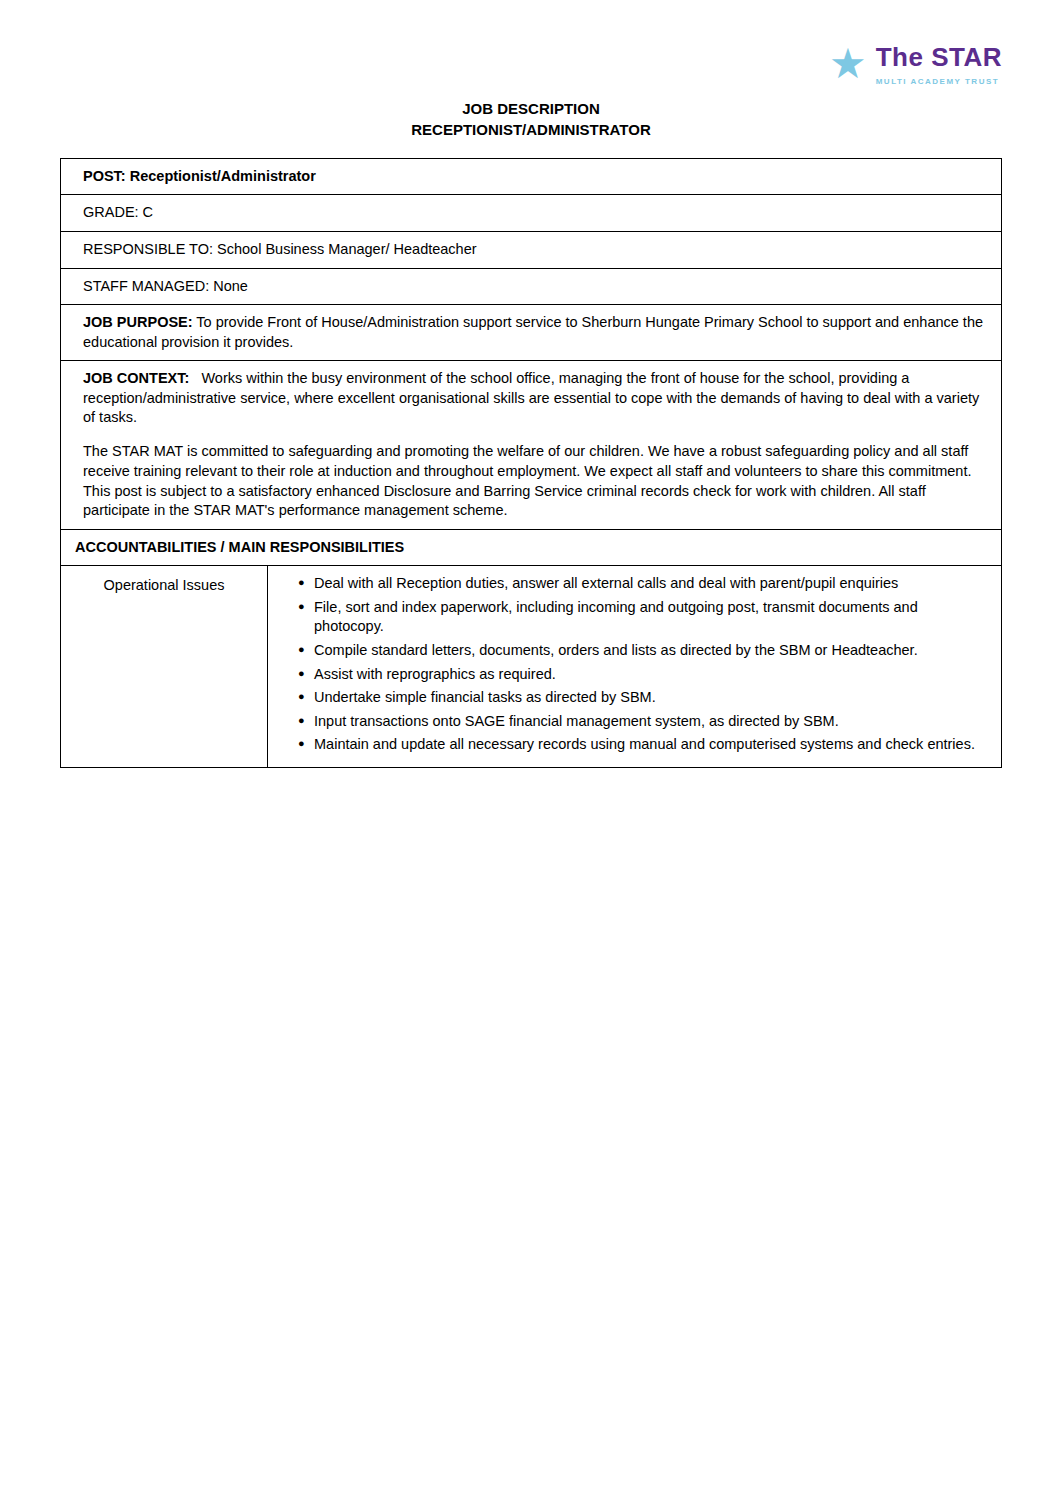★
The STAR
MULTI ACADEMY TRUST
JOB DESCRIPTION
RECEPTIONIST/ADMINISTRATOR
| POST: Receptionist/Administrator |
| GRADE: C |
| RESPONSIBLE TO: School Business Manager/ Headteacher |
| STAFF MANAGED: None |
| JOB PURPOSE: To provide Front of House/Administration support service to Sherburn Hungate Primary School to support and enhance the educational provision it provides. |
| JOB CONTEXT: Works within the busy environment of the school office, managing the front of house for the school, providing a reception/administrative service, where excellent organisational skills are essential to cope with the demands of having to deal with a variety of tasks. The STAR MAT is committed to safeguarding and promoting the welfare of our children. We have a robust safeguarding policy and all staff receive training relevant to their role at induction and throughout employment. We expect all staff and volunteers to share this commitment. This post is subject to a satisfactory enhanced Disclosure and Barring Service criminal records check for work with children. All staff participate in the STAR MAT's performance management scheme. |
| ACCOUNTABILITIES / MAIN RESPONSIBILITIES |
| Operational Issues | Deal with all Reception duties, answer all external calls and deal with parent/pupil enquiries File, sort and index paperwork, including incoming and outgoing post, transmit documents and photocopy. Compile standard letters, documents, orders and lists as directed by the SBM or Headteacher. Assist with reprographics as required. Undertake simple financial tasks as directed by SBM. Input transactions onto SAGE financial management system, as directed by SBM. Maintain and update all necessary records using manual and computerised systems and check entries. |